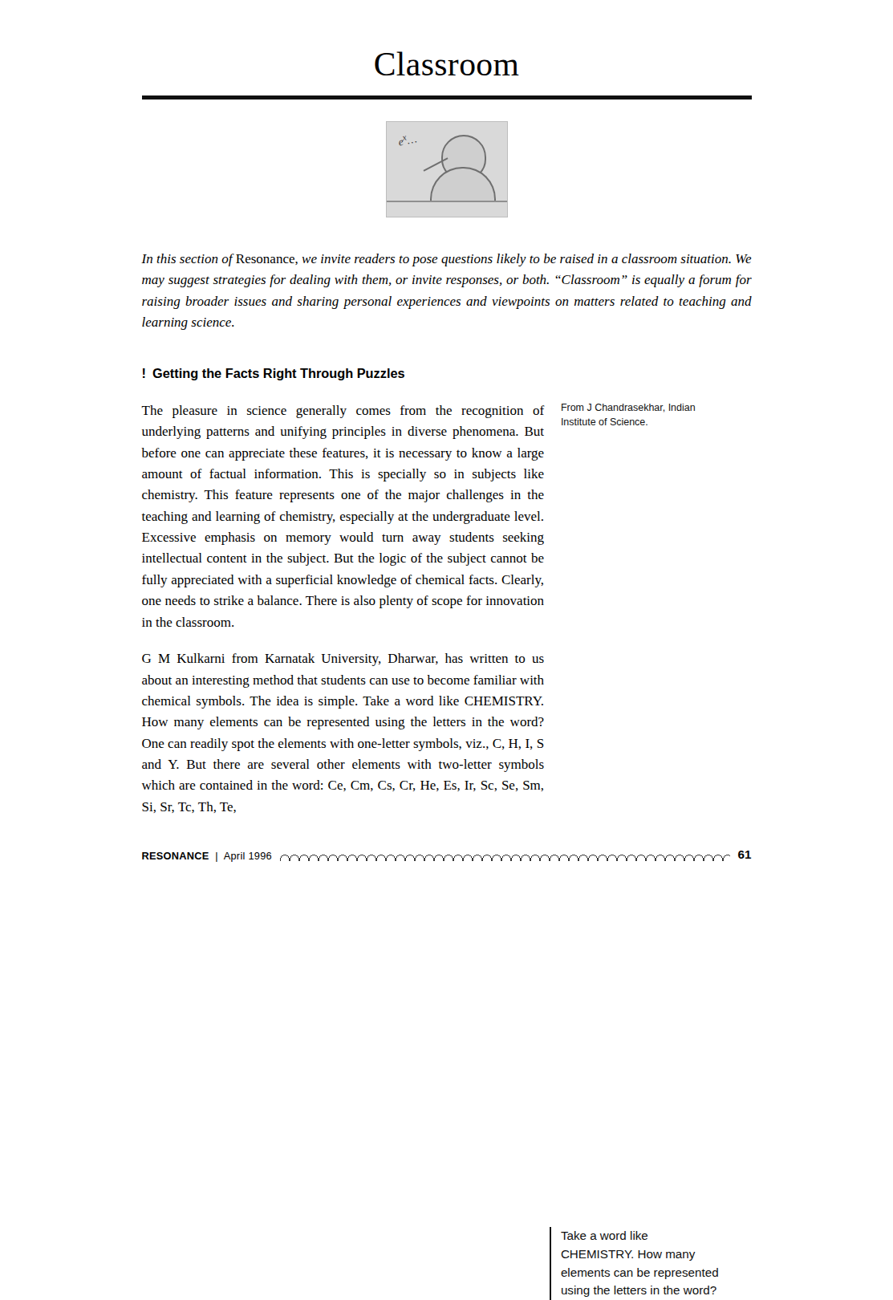Classroom
ex…
In this section of Resonance, we invite readers to pose questions likely to be raised in a classroom situation. We may suggest strategies for dealing with them, or invite responses, or both. “Classroom” is equally a forum for raising broader issues and sharing personal experiences and viewpoints on matters related to teaching and learning science.
!Getting the Facts Right Through Puzzles
From J Chandrasekhar, Indian
Institute of Science.
The pleasure in science generally comes from the recognition of underlying patterns and unifying principles in diverse phenomena. But before one can appreciate these features, it is necessary to know a large amount of factual information. This is specially so in subjects like chemistry. This feature represents one of the major challenges in the teaching and learning of chemistry, especially at the undergraduate level. Excessive emphasis on memory would turn away students seeking intellectual content in the subject. But the logic of the subject cannot be fully appreciated with a superficial knowledge of chemical facts. Clearly, one needs to strike a balance. There is also plenty of scope for innovation in the classroom.
G M Kulkarni from Karnatak University, Dharwar, has written to us about an interesting method that students can use to become familiar with chemical symbols. The idea is simple. Take a word like CHEMISTRY. How many elements can be represented using the letters in the word? One can readily spot the elements with one-letter symbols, viz., C, H, I, S and Y. But there are several other elements with two-letter symbols which are contained in the word: Ce, Cm, Cs, Cr, He, Es, Ir, Sc, Se, Sm, Si, Sr, Tc, Th, Te,
Take a word like CHEMISTRY. How many elements can be represented using the letters in the word?
RESONANCE | April 1996
61